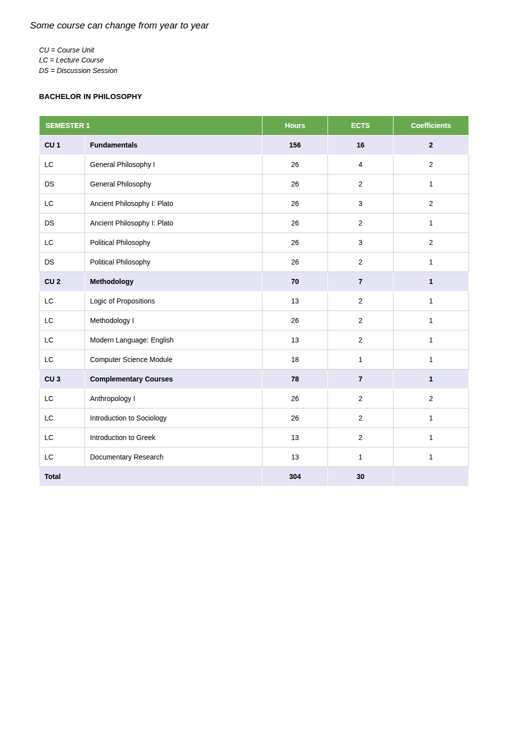Some course can change from year to year
CU = Course Unit
LC = Lecture Course
DS = Discussion Session
BACHELOR IN PHILOSOPHY
| SEMESTER 1 | Hours | ECTS | Coefficients |
| --- | --- | --- | --- |
| CU 1 | Fundamentals | 156 | 16 | 2 |
| LC | General Philosophy I | 26 | 4 | 2 |
| DS | General Philosophy | 26 | 2 | 1 |
| LC | Ancient Philosophy I: Plato | 26 | 3 | 2 |
| DS | Ancient Philosophy I: Plato | 26 | 2 | 1 |
| LC | Political Philosophy | 26 | 3 | 2 |
| DS | Political Philosophy | 26 | 2 | 1 |
| CU 2 | Methodology | 70 | 7 | 1 |
| LC | Logic of Propositions | 13 | 2 | 1 |
| LC | Methodology I | 26 | 2 | 1 |
| LC | Modern Language: English | 13 | 2 | 1 |
| LC | Computer Science Module | 18 | 1 | 1 |
| CU 3 | Complementary Courses | 78 | 7 | 1 |
| LC | Anthropology I | 26 | 2 | 2 |
| LC | Introduction to Sociology | 26 | 2 | 1 |
| LC | Introduction to Greek | 13 | 2 | 1 |
| LC | Documentary Research | 13 | 1 | 1 |
| Total | 304 | 30 | |